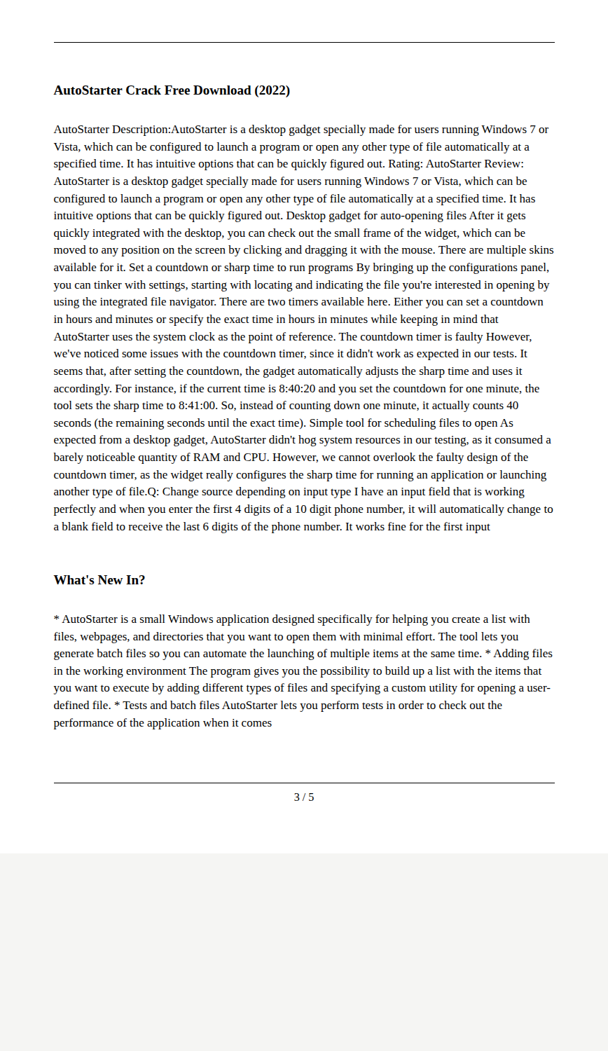AutoStarter Crack Free Download (2022)
AutoStarter Description:AutoStarter is a desktop gadget specially made for users running Windows 7 or Vista, which can be configured to launch a program or open any other type of file automatically at a specified time. It has intuitive options that can be quickly figured out. Rating: AutoStarter Review: AutoStarter is a desktop gadget specially made for users running Windows 7 or Vista, which can be configured to launch a program or open any other type of file automatically at a specified time. It has intuitive options that can be quickly figured out. Desktop gadget for auto-opening files After it gets quickly integrated with the desktop, you can check out the small frame of the widget, which can be moved to any position on the screen by clicking and dragging it with the mouse. There are multiple skins available for it. Set a countdown or sharp time to run programs By bringing up the configurations panel, you can tinker with settings, starting with locating and indicating the file you're interested in opening by using the integrated file navigator. There are two timers available here. Either you can set a countdown in hours and minutes or specify the exact time in hours in minutes while keeping in mind that AutoStarter uses the system clock as the point of reference. The countdown timer is faulty However, we've noticed some issues with the countdown timer, since it didn't work as expected in our tests. It seems that, after setting the countdown, the gadget automatically adjusts the sharp time and uses it accordingly. For instance, if the current time is 8:40:20 and you set the countdown for one minute, the tool sets the sharp time to 8:41:00. So, instead of counting down one minute, it actually counts 40 seconds (the remaining seconds until the exact time). Simple tool for scheduling files to open As expected from a desktop gadget, AutoStarter didn't hog system resources in our testing, as it consumed a barely noticeable quantity of RAM and CPU. However, we cannot overlook the faulty design of the countdown timer, as the widget really configures the sharp time for running an application or launching another type of file.Q: Change source depending on input type I have an input field that is working perfectly and when you enter the first 4 digits of a 10 digit phone number, it will automatically change to a blank field to receive the last 6 digits of the phone number. It works fine for the first input
What's New In?
* AutoStarter is a small Windows application designed specifically for helping you create a list with files, webpages, and directories that you want to open them with minimal effort. The tool lets you generate batch files so you can automate the launching of multiple items at the same time. * Adding files in the working environment The program gives you the possibility to build up a list with the items that you want to execute by adding different types of files and specifying a custom utility for opening a user-defined file. * Tests and batch files AutoStarter lets you perform tests in order to check out the performance of the application when it comes
3 / 5